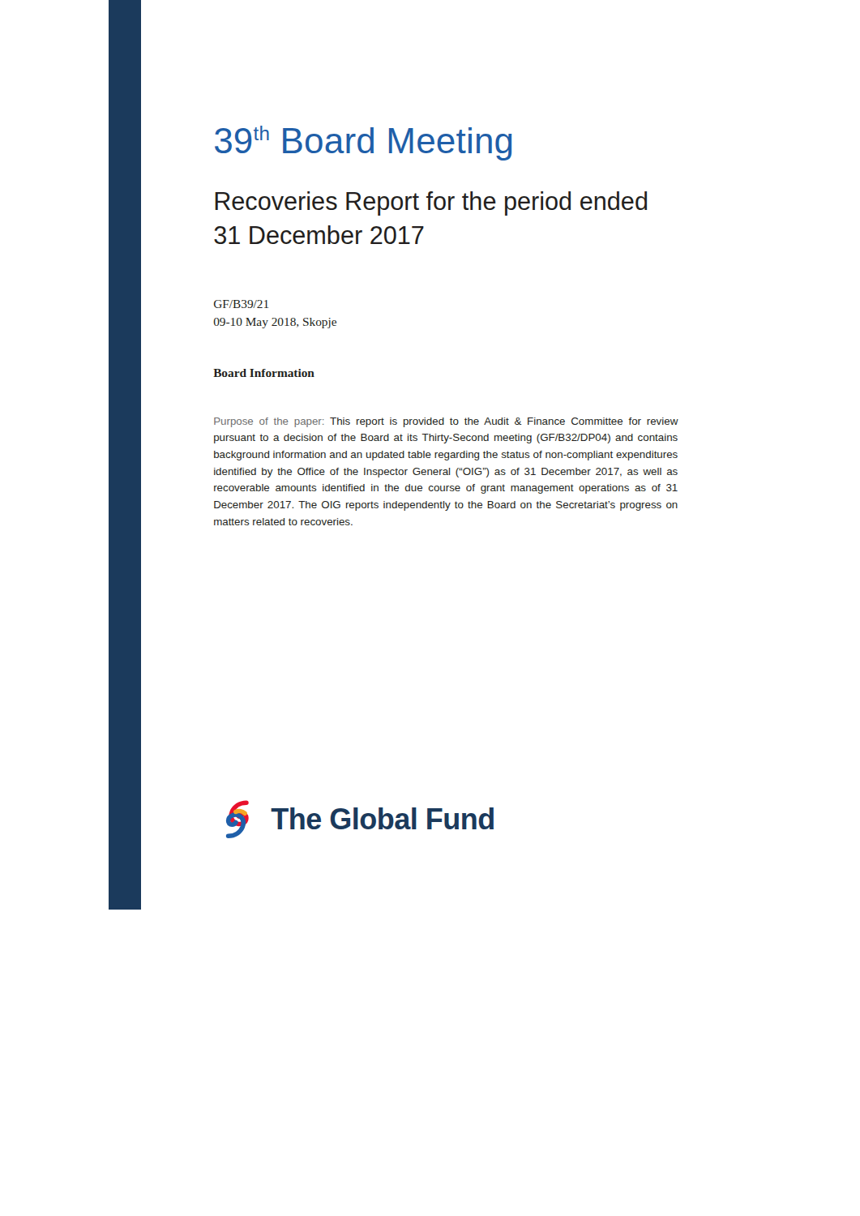39th Board Meeting
Recoveries Report for the period ended 31 December 2017
GF/B39/21
09-10 May 2018, Skopje
Board Information
Purpose of the paper: This report is provided to the Audit & Finance Committee for review pursuant to a decision of the Board at its Thirty-Second meeting (GF/B32/DP04) and contains background information and an updated table regarding the status of non-compliant expenditures identified by the Office of the Inspector General (“OIG”) as of 31 December 2017, as well as recoverable amounts identified in the due course of grant management operations as of 31 December 2017. The OIG reports independently to the Board on the Secretariat’s progress on matters related to recoveries.
The Global Fund